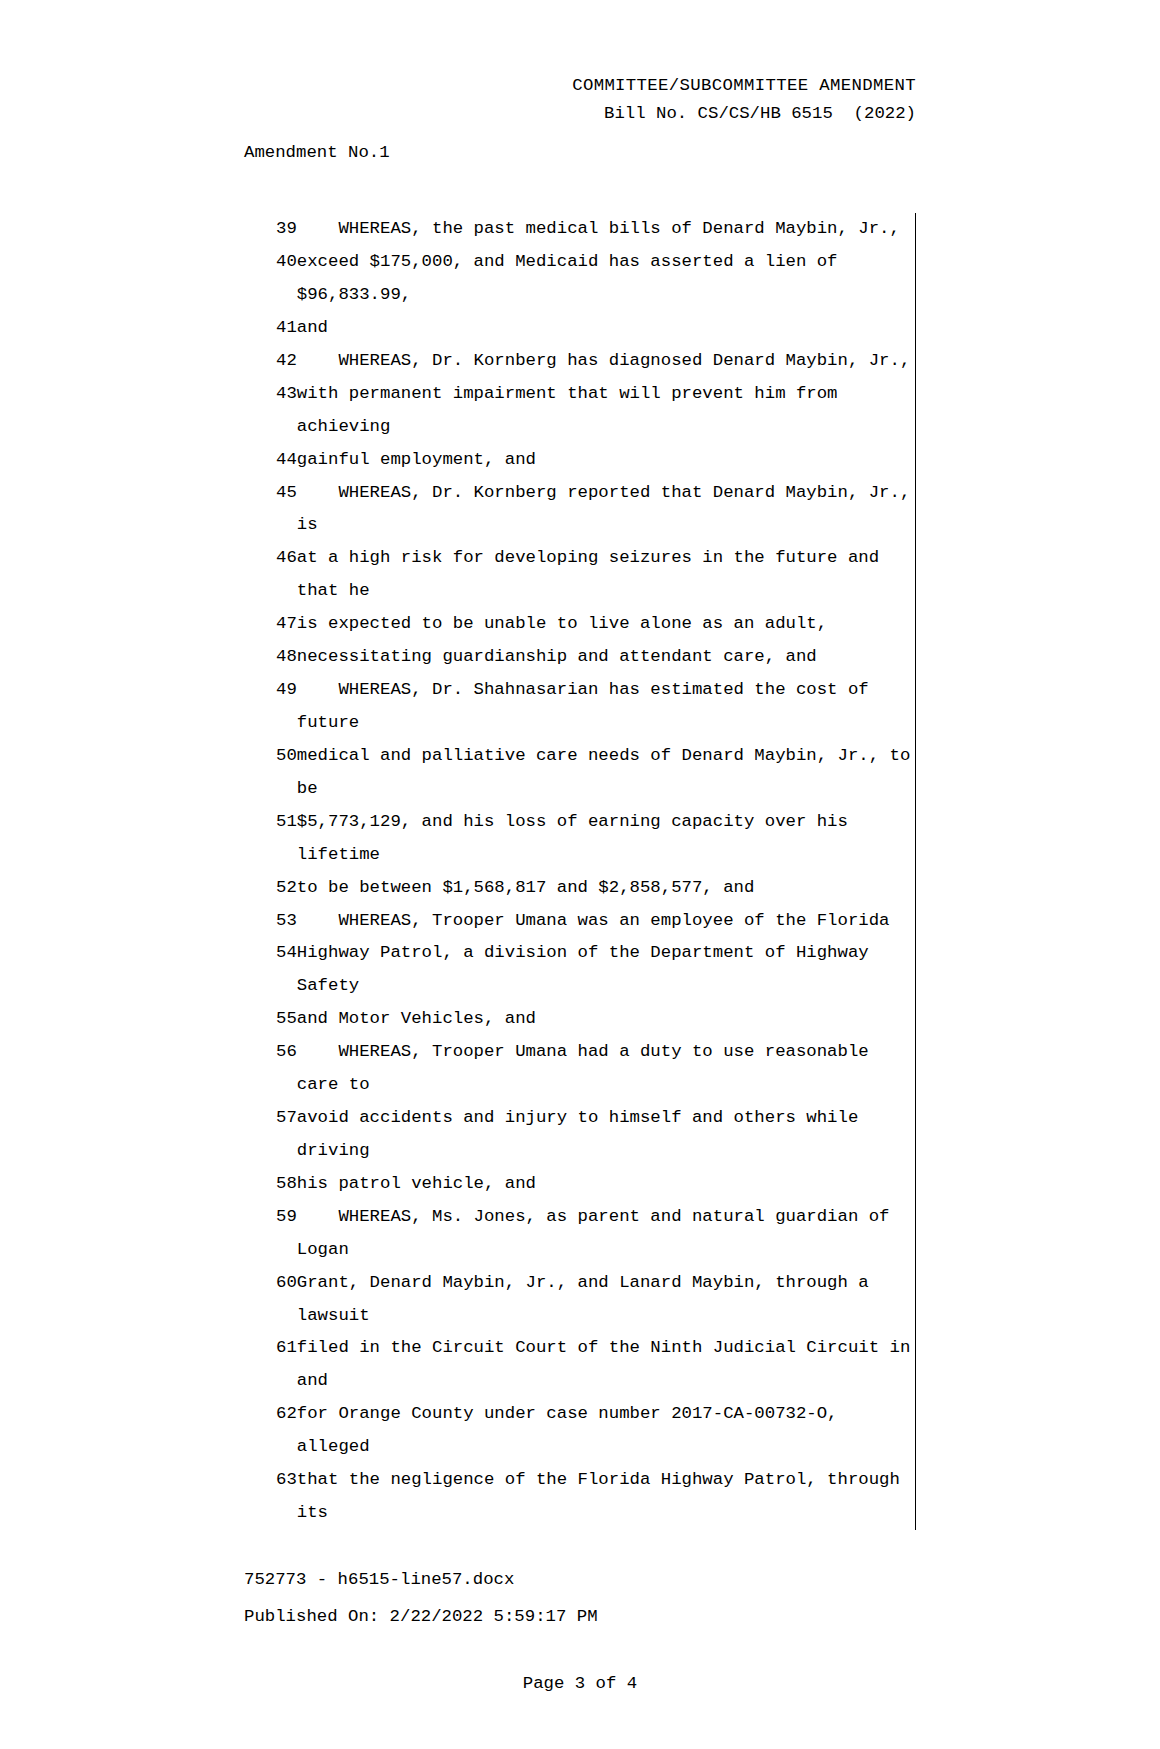COMMITTEE/SUBCOMMITTEE AMENDMENT
Bill No. CS/CS/HB 6515 (2022)
Amendment No.1
| 39 | WHEREAS, the past medical bills of Denard Maybin, Jr., |
| 40 | exceed $175,000, and Medicaid has asserted a lien of $96,833.99, |
| 41 | and |
| 42 | WHEREAS, Dr. Kornberg has diagnosed Denard Maybin, Jr., |
| 43 | with permanent impairment that will prevent him from achieving |
| 44 | gainful employment, and |
| 45 | WHEREAS, Dr. Kornberg reported that Denard Maybin, Jr., is |
| 46 | at a high risk for developing seizures in the future and that he |
| 47 | is expected to be unable to live alone as an adult, |
| 48 | necessitating guardianship and attendant care, and |
| 49 | WHEREAS, Dr. Shahnasarian has estimated the cost of future |
| 50 | medical and palliative care needs of Denard Maybin, Jr., to be |
| 51 | $5,773,129, and his loss of earning capacity over his lifetime |
| 52 | to be between $1,568,817 and $2,858,577, and |
| 53 | WHEREAS, Trooper Umana was an employee of the Florida |
| 54 | Highway Patrol, a division of the Department of Highway Safety |
| 55 | and Motor Vehicles, and |
| 56 | WHEREAS, Trooper Umana had a duty to use reasonable care to |
| 57 | avoid accidents and injury to himself and others while driving |
| 58 | his patrol vehicle, and |
| 59 | WHEREAS, Ms. Jones, as parent and natural guardian of Logan |
| 60 | Grant, Denard Maybin, Jr., and Lanard Maybin, through a lawsuit |
| 61 | filed in the Circuit Court of the Ninth Judicial Circuit in and |
| 62 | for Orange County under case number 2017-CA-00732-O, alleged |
| 63 | that the negligence of the Florida Highway Patrol, through its |
752773 - h6515-line57.docx
Published On: 2/22/2022 5:59:17 PM
Page 3 of 4